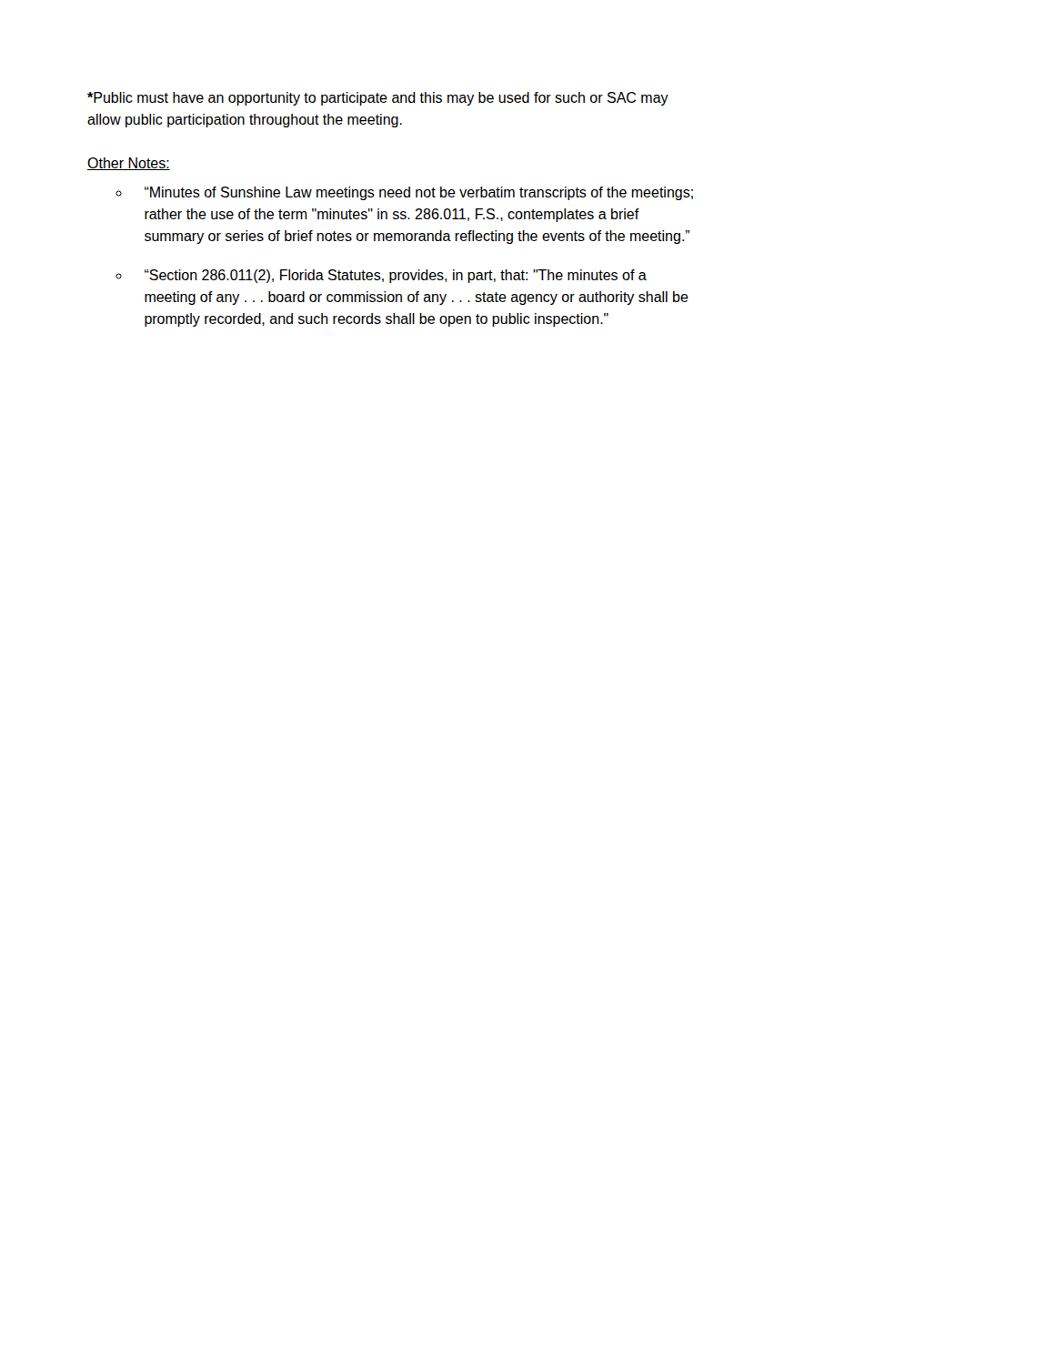*Public must have an opportunity to participate and this may be used for such or SAC may allow public participation throughout the meeting.
Other Notes:
“Minutes of Sunshine Law meetings need not be verbatim transcripts of the meetings; rather the use of the term "minutes" in ss. 286.011, F.S., contemplates a brief summary or series of brief notes or memoranda reflecting the events of the meeting.”
“Section 286.011(2), Florida Statutes, provides, in part, that: "The minutes of a meeting of any . . . board or commission of any . . . state agency or authority shall be promptly recorded, and such records shall be open to public inspection."